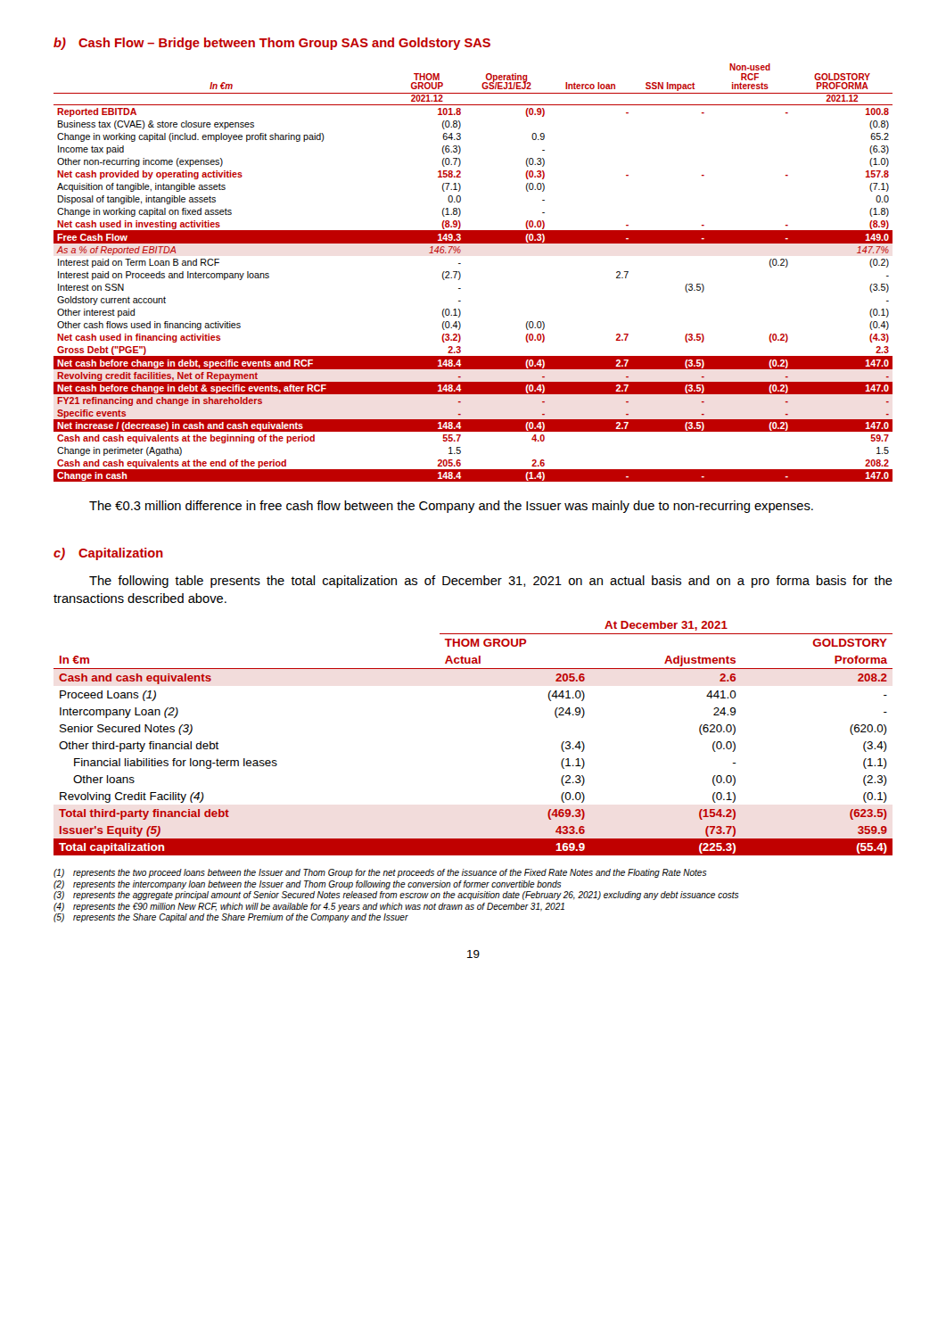b) Cash Flow – Bridge between Thom Group SAS and Goldstory SAS
| In €m | THOM GROUP | Operating GS/EJ1/EJ2 | Interco loan | SSN Impact | Non-used RCF interests | GOLDSTORY PROFORMA |
| --- | --- | --- | --- | --- | --- | --- |
| | 2021.12 | | | | | 2021.12 |
| Reported EBITDA | 101.8 | (0.9) | - | - | - | 100.8 |
| Business tax (CVAE) & store closure expenses | (0.8) | | | | | (0.8) |
| Change in working capital (includ. employee profit sharing paid) | 64.3 | 0.9 | | | | 65.2 |
| Income tax paid | (6.3) | - | | | | (6.3) |
| Other non-recurring income (expenses) | (0.7) | (0.3) | | | | (1.0) |
| Net cash provided by operating activities | 158.2 | (0.3) | - | - | - | 157.8 |
| Acquisition of tangible, intangible assets | (7.1) | (0.0) | | | | (7.1) |
| Disposal of tangible, intangible assets | 0.0 | - | | | | 0.0 |
| Change in working capital on fixed assets | (1.8) | - | | | | (1.8) |
| Net cash used in investing activities | (8.9) | (0.0) | - | - | - | (8.9) |
| Free Cash Flow | 149.3 | (0.3) | - | - | - | 149.0 |
| As a % of Reported EBITDA | 146.7% | | | | | 147.7% |
| Interest paid on Term Loan B and RCF | - | | | | (0.2) | (0.2) |
| Interest paid on Proceeds and Intercompany loans | (2.7) | | 2.7 | | | - |
| Interest on SSN | - | | | (3.5) | | (3.5) |
| Goldstory current account | - | | | | | - |
| Other interest paid | (0.1) | | | | | (0.1) |
| Other cash flows used in financing activities | (0.4) | (0.0) | | | | (0.4) |
| Net cash used in financing activities | (3.2) | (0.0) | 2.7 | (3.5) | (0.2) | (4.3) |
| Gross Debt ("PGE") | 2.3 | | | | | 2.3 |
| Net cash before change in debt, specific events and RCF | 148.4 | (0.4) | 2.7 | (3.5) | (0.2) | 147.0 |
| Revolving credit facilities, Net of Repayment | - | - | - | - | - | - |
| Net cash before change in debt & specific events, after RCF | 148.4 | (0.4) | 2.7 | (3.5) | (0.2) | 147.0 |
| FY21 refinancing and change in shareholders | - | - | - | - | - | - |
| Specific events | - | - | - | - | - | - |
| Net increase / (decrease) in cash and cash equivalents | 148.4 | (0.4) | 2.7 | (3.5) | (0.2) | 147.0 |
| Cash and cash equivalents at the beginning of the period | 55.7 | 4.0 | | | | 59.7 |
| Change in perimeter (Agatha) | 1.5 | | | | | 1.5 |
| Cash and cash equivalents at the end of the period | 205.6 | 2.6 | | | | 208.2 |
| Change in cash | 148.4 | (1.4) | - | - | - | 147.0 |
The €0.3 million difference in free cash flow between the Company and the Issuer was mainly due to non-recurring expenses.
c) Capitalization
The following table presents the total capitalization as of December 31, 2021 on an actual basis and on a pro forma basis for the transactions described above.
| | At December 31, 2021 |
| --- | --- |
| | THOM GROUP | GOLDSTORY |
| In €m | Actual | Adjustments | Proforma |
| Cash and cash equivalents | 205.6 | 2.6 | 208.2 |
| Proceed Loans (1) | (441.0) | 441.0 | - |
| Intercompany Loan (2) | (24.9) | 24.9 | - |
| Senior Secured Notes (3) | | (620.0) | (620.0) |
| Other third-party financial debt | (3.4) | (0.0) | (3.4) |
| Financial liabilities for long-term leases | (1.1) | - | (1.1) |
| Other loans | (2.3) | (0.0) | (2.3) |
| Revolving Credit Facility (4) | (0.0) | (0.1) | (0.1) |
| Total third-party financial debt | (469.3) | (154.2) | (623.5) |
| Issuer's Equity (5) | 433.6 | (73.7) | 359.9 |
| Total capitalization | 169.9 | (225.3) | (55.4) |
(1) represents the two proceed loans between the Issuer and Thom Group for the net proceeds of the issuance of the Fixed Rate Notes and the Floating Rate Notes
(2) represents the intercompany loan between the Issuer and Thom Group following the conversion of former convertible bonds
(3) represents the aggregate principal amount of Senior Secured Notes released from escrow on the acquisition date (February 26, 2021) excluding any debt issuance costs
(4) represents the €90 million New RCF, which will be available for 4.5 years and which was not drawn as of December 31, 2021
(5) represents the Share Capital and the Share Premium of the Company and the Issuer
19